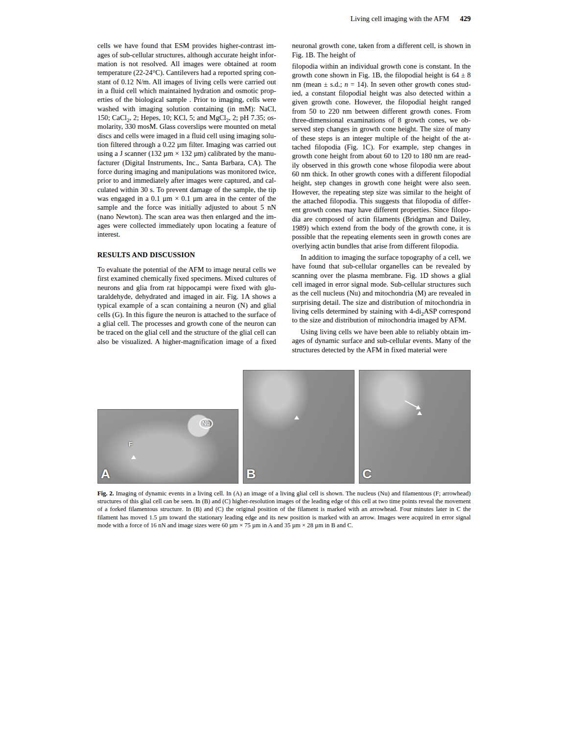Living cell imaging with the AFM 429
cells we have found that ESM provides higher-contrast images of sub-cellular structures, although accurate height information is not resolved. All images were obtained at room temperature (22-24°C). Cantilevers had a reported spring constant of 0.12 N/m. All images of living cells were carried out in a fluid cell which maintained hydration and osmotic properties of the biological sample . Prior to imaging, cells were washed with imaging solution containing (in mM): NaCl, 150; CaCl2, 2; Hepes, 10; KCl, 5; and MgCl2, 2; pH 7.35; osmolarity, 330 mosM. Glass coverslips were mounted on metal discs and cells were imaged in a fluid cell using imaging solution filtered through a 0.22 µm filter. Imaging was carried out using a J scanner (132 µm × 132 µm) calibrated by the manufacturer (Digital Instruments, Inc., Santa Barbara, CA). The force during imaging and manipulations was monitored twice, prior to and immediately after images were captured, and calculated within 30 s. To prevent damage of the sample, the tip was engaged in a 0.1 µm × 0.1 µm area in the center of the sample and the force was initially adjusted to about 5 nN (nano Newton). The scan area was then enlarged and the images were collected immediately upon locating a feature of interest.
Results and discussion
To evaluate the potential of the AFM to image neural cells we first examined chemically fixed specimens. Mixed cultures of neurons and glia from rat hippocampi were fixed with glutaraldehyde, dehydrated and imaged in air. Fig. 1A shows a typical example of a scan containing a neuron (N) and glial cells (G). In this figure the neuron is attached to the surface of a glial cell. The processes and growth cone of the neuron can be traced on the glial cell and the structure of the glial cell can also be visualized. A higher-magnification image of a fixed neuronal growth cone, taken from a different cell, is shown in Fig. 1B. The height of
filopodia within an individual growth cone is constant. In the growth cone shown in Fig. 1B, the filopodial height is 64 ± 8 nm (mean ± s.d.; n = 14). In seven other growth cones studied, a constant filopodial height was also detected within a given growth cone. However, the filopodial height ranged from 50 to 220 nm between different growth cones. From three-dimensional examinations of 8 growth cones, we observed step changes in growth cone height. The size of many of these steps is an integer multiple of the height of the attached filopodia (Fig. 1C). For example, step changes in growth cone height from about 60 to 120 to 180 nm are readily observed in this growth cone whose filopodia were about 60 nm thick. In other growth cones with a different filopodial height, step changes in growth cone height were also seen. However, the repeating step size was similar to the height of the attached filopodia. This suggests that filopodia of different growth cones may have different properties. Since filopodia are composed of actin filaments (Bridgman and Dailey, 1989) which extend from the body of the growth cone, it is possible that the repeating elements seen in growth cones are overlying actin bundles that arise from different filopodia.
In addition to imaging the surface topography of a cell, we have found that sub-cellular organelles can be revealed by scanning over the plasma membrane. Fig. 1D shows a glial cell imaged in error signal mode. Sub-cellular structures such as the cell nucleus (Nu) and mitochondria (M) are revealed in surprising detail. The size and distribution of mitochondria in living cells determined by staining with 4-di2ASP correspond to the size and distribution of mitochondria imaged by AFM.
Using living cells we have been able to reliably obtain images of dynamic surface and sub-cellular events. Many of the structures detected by the AFM in fixed material were
Nu F A
B
C
Fig. 2. Imaging of dynamic events in a living cell. In (A) an image of a living glial cell is shown. The nucleus (Nu) and filamentous (F; arrowhead) structures of this glial cell can be seen. In (B) and (C) higher-resolution images of the leading edge of this cell at two time points reveal the movement of a forked filamentous structure. In (B) and (C) the original position of the filament is marked with an arrowhead. Four minutes later in C the filament has moved 1.5 µm toward the stationary leading edge and its new position is marked with an arrow. Images were acquired in error signal mode with a force of 16 nN and image sizes were 60 µm × 75 µm in A and 35 µm × 28 µm in B and C.